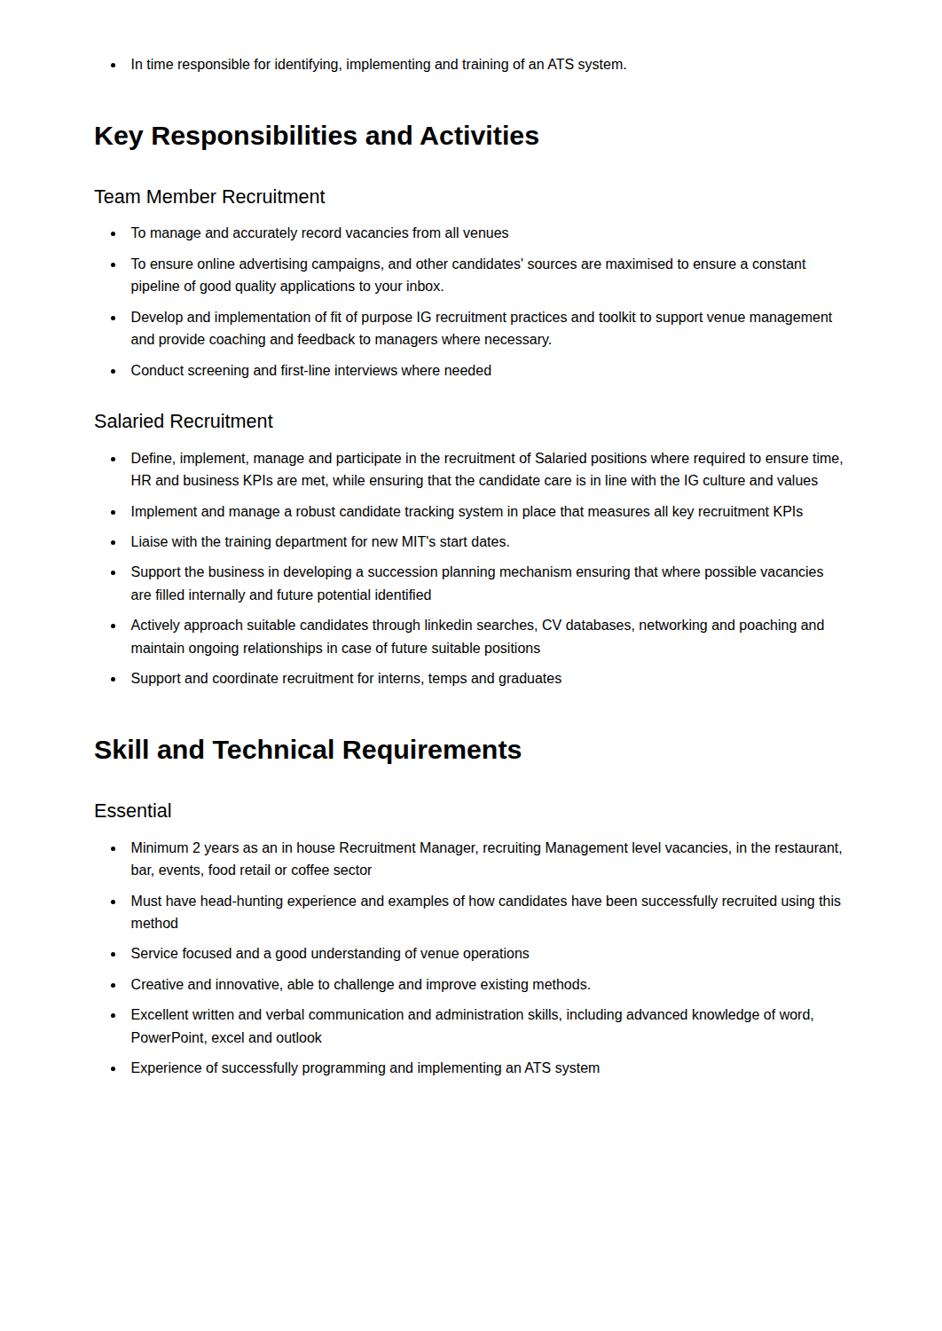In time responsible for identifying, implementing and training of an ATS system.
Key Responsibilities and Activities
Team Member Recruitment
To manage and accurately record vacancies from all venues
To ensure online advertising campaigns, and other candidates' sources are maximised to ensure a constant pipeline of good quality applications to your inbox.
Develop and implementation of fit of purpose IG recruitment practices and toolkit to support venue management and provide coaching and feedback to managers where necessary.
Conduct screening and first-line interviews where needed
Salaried Recruitment
Define, implement, manage and participate in the recruitment of Salaried positions where required to ensure time, HR and business KPIs are met, while ensuring that the candidate care is in line with the IG culture and values
Implement and manage a robust candidate tracking system in place that measures all key recruitment KPIs
Liaise with the training department for new MIT's start dates.
Support the business in developing a succession planning mechanism ensuring that where possible vacancies are filled internally and future potential identified
Actively approach suitable candidates through linkedin searches, CV databases, networking and poaching and maintain ongoing relationships in case of future suitable positions
Support and coordinate recruitment for interns, temps and graduates
Skill and Technical Requirements
Essential
Minimum 2 years as an in house Recruitment Manager, recruiting Management level vacancies, in the restaurant, bar, events, food retail or coffee sector
Must have head-hunting experience and examples of how candidates have been successfully recruited using this method
Service focused and a good understanding of venue operations
Creative and innovative, able to challenge and improve existing methods.
Excellent written and verbal communication and administration skills, including advanced knowledge of word, PowerPoint, excel and outlook
Experience of successfully programming and implementing an ATS system